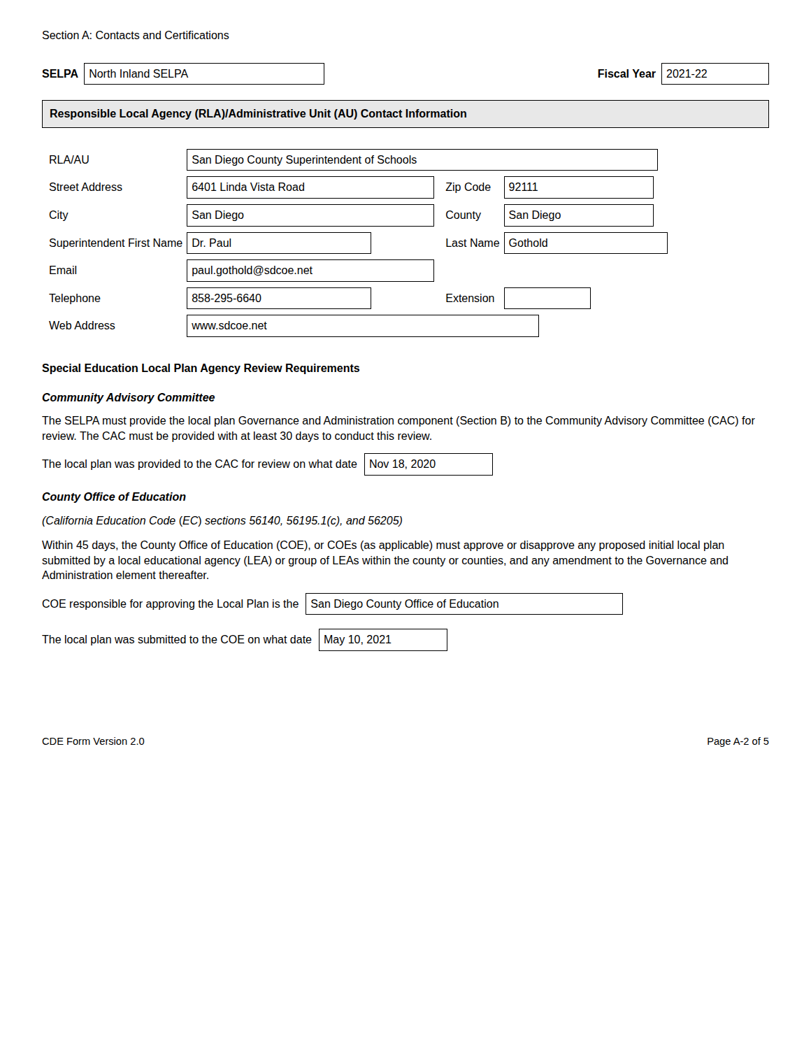Section A: Contacts and Certifications
SELPA North Inland SELPA Fiscal Year 2021-22
Responsible Local Agency (RLA)/Administrative Unit (AU) Contact Information
| RLA/AU | San Diego County Superintendent of Schools |
| Street Address | 6401 Linda Vista Road | Zip Code | 92111 |
| City | San Diego | County | San Diego |
| Superintendent First Name | Dr. Paul | Last Name | Gothold |
| Email | paul.gothold@sdcoe.net |
| Telephone | 858-295-6640 | Extension | |
| Web Address | www.sdcoe.net |
Special Education Local Plan Agency Review Requirements
Community Advisory Committee
The SELPA must provide the local plan Governance and Administration component (Section B) to the Community Advisory Committee (CAC) for review. The CAC must be provided with at least 30 days to conduct this review.
The local plan was provided to the CAC for review on what date Nov 18, 2020
County Office of Education
(California Education Code (EC) sections 56140, 56195.1(c), and 56205)
Within 45 days, the County Office of Education (COE), or COEs (as applicable) must approve or disapprove any proposed initial local plan submitted by a local educational agency (LEA) or group of LEAs within the county or counties, and any amendment to the Governance and Administration element thereafter.
COE responsible for approving the Local Plan is the San Diego County Office of Education
The local plan was submitted to the COE on what date May 10, 2021
CDE Form Version 2.0 Page A-2 of 5